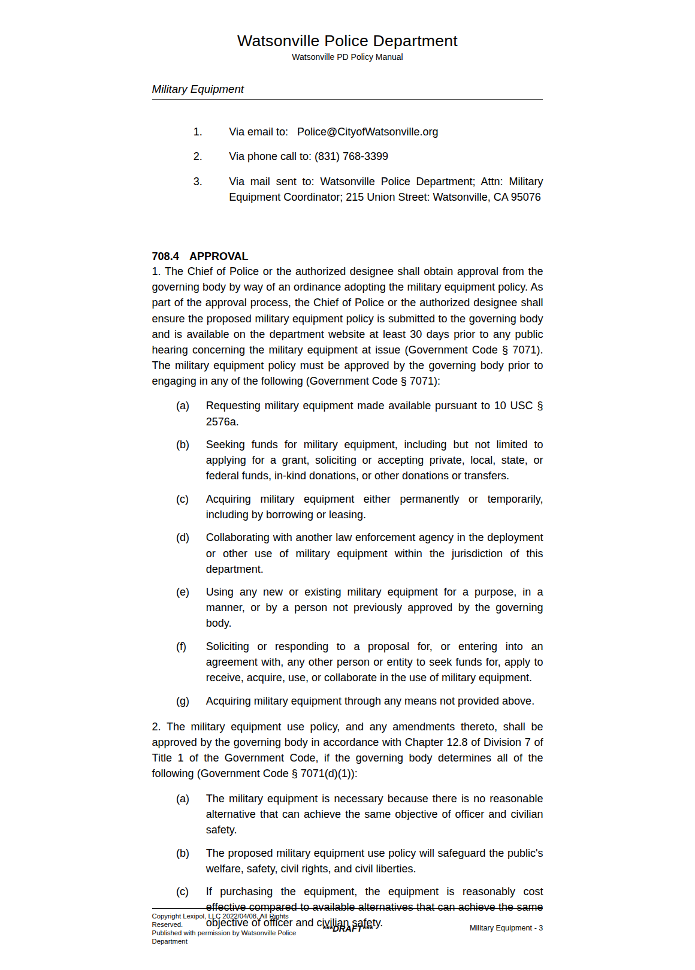Watsonville Police Department
Watsonville PD Policy Manual
Military Equipment
1. Via email to: Police@CityofWatsonville.org
2. Via phone call to: (831) 768-3399
3. Via mail sent to: Watsonville Police Department; Attn: Military Equipment Coordinator; 215 Union Street: Watsonville, CA 95076
708.4 APPROVAL
1. The Chief of Police or the authorized designee shall obtain approval from the governing body by way of an ordinance adopting the military equipment policy. As part of the approval process, the Chief of Police or the authorized designee shall ensure the proposed military equipment policy is submitted to the governing body and is available on the department website at least 30 days prior to any public hearing concerning the military equipment at issue (Government Code § 7071). The military equipment policy must be approved by the governing body prior to engaging in any of the following (Government Code § 7071):
(a) Requesting military equipment made available pursuant to 10 USC § 2576a.
(b) Seeking funds for military equipment, including but not limited to applying for a grant, soliciting or accepting private, local, state, or federal funds, in-kind donations, or other donations or transfers.
(c) Acquiring military equipment either permanently or temporarily, including by borrowing or leasing.
(d) Collaborating with another law enforcement agency in the deployment or other use of military equipment within the jurisdiction of this department.
(e) Using any new or existing military equipment for a purpose, in a manner, or by a person not previously approved by the governing body.
(f) Soliciting or responding to a proposal for, or entering into an agreement with, any other person or entity to seek funds for, apply to receive, acquire, use, or collaborate in the use of military equipment.
(g) Acquiring military equipment through any means not provided above.
2. The military equipment use policy, and any amendments thereto, shall be approved by the governing body in accordance with Chapter 12.8 of Division 7 of Title 1 of the Government Code, if the governing body determines all of the following (Government Code § 7071(d)(1)):
(a) The military equipment is necessary because there is no reasonable alternative that can achieve the same objective of officer and civilian safety.
(b) The proposed military equipment use policy will safeguard the public's welfare, safety, civil rights, and civil liberties.
(c) If purchasing the equipment, the equipment is reasonably cost effective compared to available alternatives that can achieve the same objective of officer and civilian safety.
Copyright Lexipol, LLC 2022/04/08, All Rights Reserved.
Published with permission by Watsonville Police Department
***DRAFT***
Military Equipment - 3